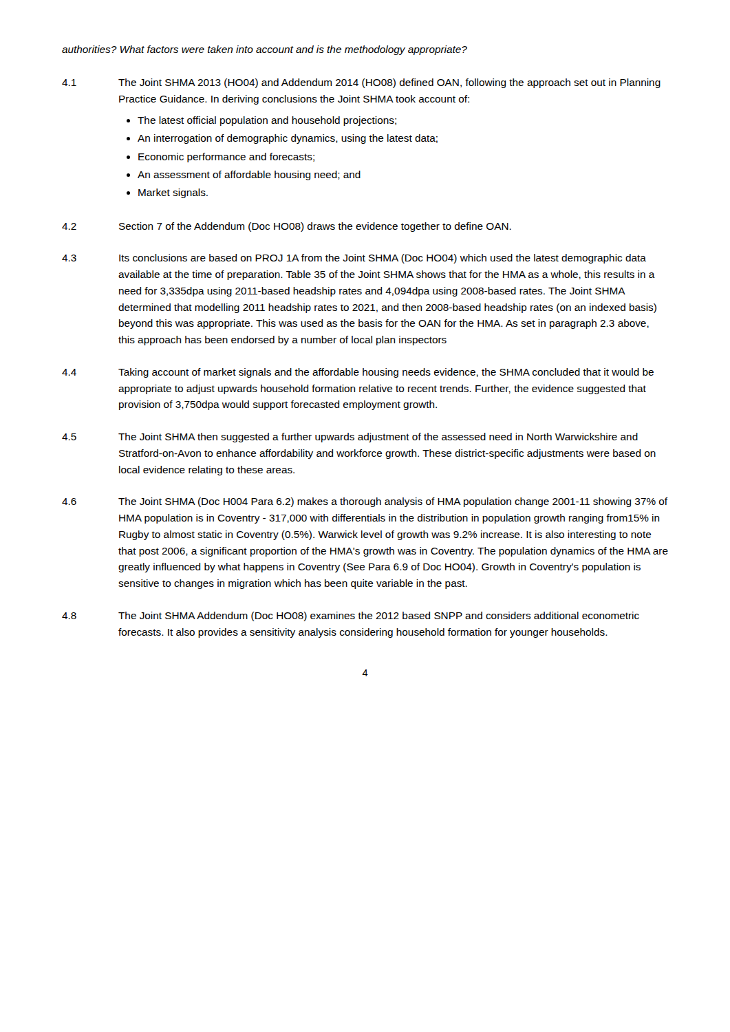authorities? What factors were taken into account and is the methodology appropriate?
4.1
The Joint SHMA 2013 (HO04) and Addendum 2014 (HO08) defined OAN, following the approach set out in Planning Practice Guidance. In deriving conclusions the Joint SHMA took account of:
The latest official population and household projections;
An interrogation of demographic dynamics, using the latest data;
Economic performance and forecasts;
An assessment of affordable housing need; and
Market signals.
4.2
Section 7 of the Addendum (Doc HO08) draws the evidence together to define OAN.
4.3
Its conclusions are based on PROJ 1A from the Joint SHMA (Doc HO04) which used the latest demographic data available at the time of preparation. Table 35 of the Joint SHMA shows that for the HMA as a whole, this results in a need for 3,335dpa using 2011-based headship rates and 4,094dpa using 2008-based rates. The Joint SHMA determined that modelling 2011 headship rates to 2021, and then 2008-based headship rates (on an indexed basis) beyond this was appropriate. This was used as the basis for the OAN for the HMA. As set in paragraph 2.3 above, this approach has been endorsed by a number of local plan inspectors
4.4
Taking account of market signals and the affordable housing needs evidence, the SHMA concluded that it would be appropriate to adjust upwards household formation relative to recent trends. Further, the evidence suggested that provision of 3,750dpa would support forecasted employment growth.
4.5
The Joint SHMA then suggested a further upwards adjustment of the assessed need in North Warwickshire and Stratford-on-Avon to enhance affordability and workforce growth. These district-specific adjustments were based on local evidence relating to these areas.
4.6
The Joint SHMA (Doc H004 Para 6.2) makes a thorough analysis of HMA population change 2001-11 showing 37% of HMA population is in Coventry - 317,000 with differentials in the distribution in population growth ranging from15% in Rugby to almost static in Coventry (0.5%). Warwick level of growth was 9.2% increase. It is also interesting to note that post 2006, a significant proportion of the HMA's growth was in Coventry. The population dynamics of the HMA are greatly influenced by what happens in Coventry (See Para 6.9 of Doc HO04). Growth in Coventry's population is sensitive to changes in migration which has been quite variable in the past.
4.8
The Joint SHMA Addendum (Doc HO08) examines the 2012 based SNPP and considers additional econometric forecasts. It also provides a sensitivity analysis considering household formation for younger households.
4